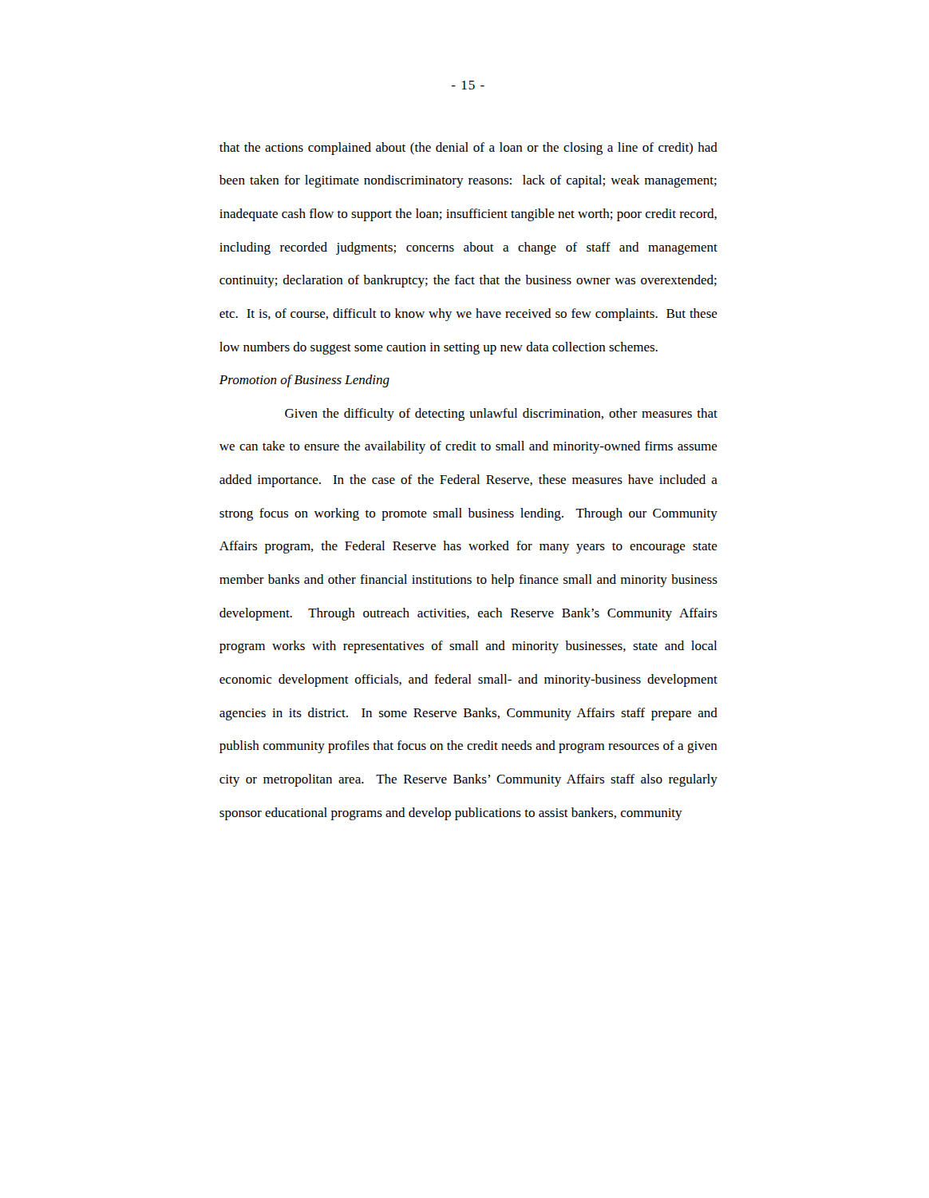- 15 -
that the actions complained about (the denial of a loan or the closing a line of credit) had been taken for legitimate nondiscriminatory reasons: lack of capital; weak management; inadequate cash flow to support the loan; insufficient tangible net worth; poor credit record, including recorded judgments; concerns about a change of staff and management continuity; declaration of bankruptcy; the fact that the business owner was overextended; etc. It is, of course, difficult to know why we have received so few complaints. But these low numbers do suggest some caution in setting up new data collection schemes.
Promotion of Business Lending
Given the difficulty of detecting unlawful discrimination, other measures that we can take to ensure the availability of credit to small and minority-owned firms assume added importance. In the case of the Federal Reserve, these measures have included a strong focus on working to promote small business lending. Through our Community Affairs program, the Federal Reserve has worked for many years to encourage state member banks and other financial institutions to help finance small and minority business development. Through outreach activities, each Reserve Bank’s Community Affairs program works with representatives of small and minority businesses, state and local economic development officials, and federal small- and minority-business development agencies in its district. In some Reserve Banks, Community Affairs staff prepare and publish community profiles that focus on the credit needs and program resources of a given city or metropolitan area. The Reserve Banks’ Community Affairs staff also regularly sponsor educational programs and develop publications to assist bankers, community